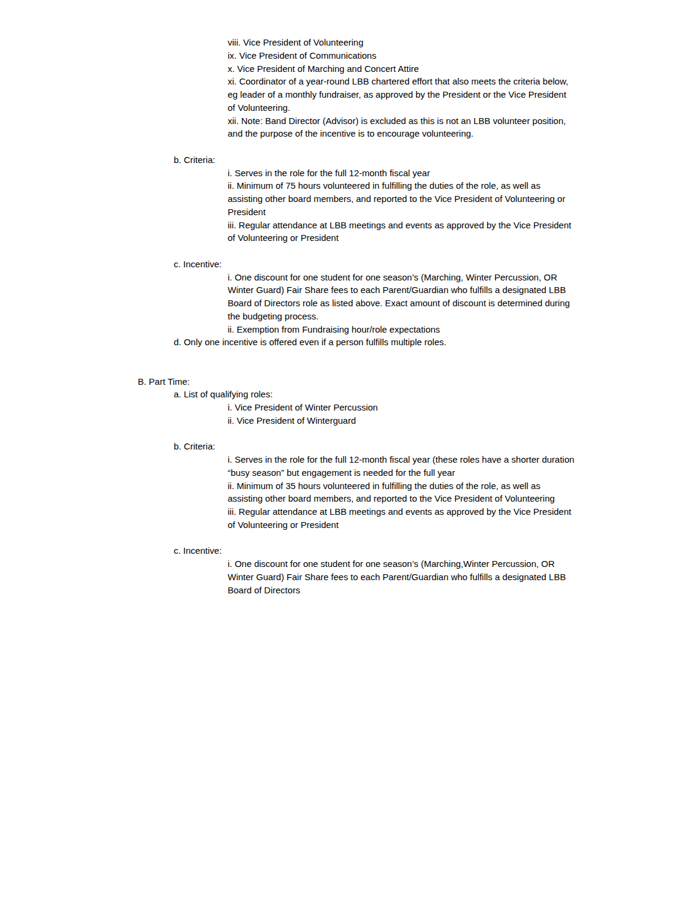viii. Vice President of Volunteering
ix. Vice President of Communications
x. Vice President of Marching and Concert Attire
xi. Coordinator of a year-round LBB chartered effort that also meets the criteria below, eg leader of a monthly fundraiser, as approved by the President or the Vice President of Volunteering.
xii. Note: Band Director (Advisor) is excluded as this is not an LBB volunteer position, and the purpose of the incentive is to encourage volunteering.
b. Criteria:
i. Serves in the role for the full 12-month fiscal year
ii. Minimum of 75 hours volunteered in fulfilling the duties of the role, as well as assisting other board members, and reported to the Vice President of Volunteering or President
iii. Regular attendance at LBB meetings and events as approved by the Vice President of Volunteering or President
c. Incentive:
i. One discount for one student for one season’s (Marching, Winter Percussion, OR Winter Guard) Fair Share fees to each Parent/Guardian who fulfills a designated LBB Board of Directors role as listed above. Exact amount of discount is determined during the budgeting process.
ii. Exemption from Fundraising hour/role expectations
d. Only one incentive is offered even if a person fulfills multiple roles.
B. Part Time:
a. List of qualifying roles:
i. Vice President of Winter Percussion
ii. Vice President of Winterguard
b. Criteria:
i. Serves in the role for the full 12-month fiscal year (these roles have a shorter duration “busy season” but engagement is needed for the full year
ii. Minimum of 35 hours volunteered in fulfilling the duties of the role, as well as assisting other board members, and reported to the Vice President of Volunteering
iii. Regular attendance at LBB meetings and events as approved by the Vice President of Volunteering or President
c. Incentive:
i. One discount for one student for one season’s (Marching,Winter Percussion, OR Winter Guard) Fair Share fees to each Parent/Guardian who fulfills a designated LBB Board of Directors